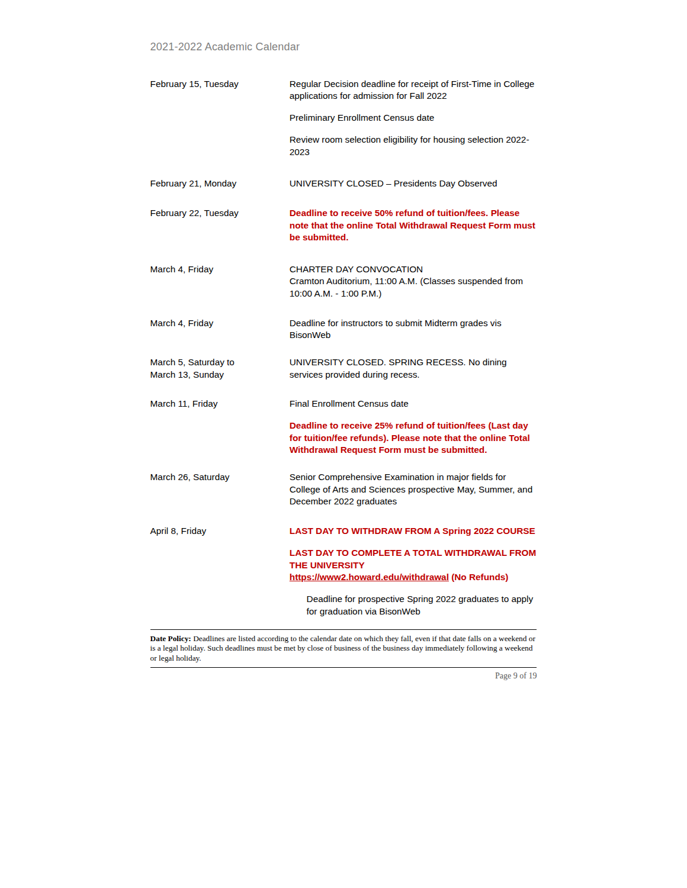2021-2022 Academic Calendar
| February 15, Tuesday | Regular Decision deadline for receipt of First-Time in College applications for admission for Fall 2022 Preliminary Enrollment Census date Review room selection eligibility for housing selection 2022-2023 |
| February 21, Monday | UNIVERSITY CLOSED – Presidents Day Observed |
| February 22, Tuesday | Deadline to receive 50% refund of tuition/fees. Please note that the online Total Withdrawal Request Form must be submitted. |
| March 4, Friday | CHARTER DAY CONVOCATION Cramton Auditorium, 11:00 A.M. (Classes suspended from 10:00 A.M. - 1:00 P.M.) |
| March 4, Friday | Deadline for instructors to submit Midterm grades vis BisonWeb |
| March 5, Saturday to March 13, Sunday | UNIVERSITY CLOSED. SPRING RECESS. No dining services provided during recess. |
| March 11, Friday | Final Enrollment Census date Deadline to receive 25% refund of tuition/fees (Last day for tuition/fee refunds). Please note that the online Total Withdrawal Request Form must be submitted. |
| March 26, Saturday | Senior Comprehensive Examination in major fields for College of Arts and Sciences prospective May, Summer, and December 2022 graduates |
| April 8, Friday | LAST DAY TO WITHDRAW FROM A Spring 2022 COURSE LAST DAY TO COMPLETE A TOTAL WITHDRAWAL FROM THE UNIVERSITY https://www2.howard.edu/withdrawal (No Refunds) Deadline for prospective Spring 2022 graduates to apply for graduation via BisonWeb |
Date Policy: Deadlines are listed according to the calendar date on which they fall, even if that date falls on a weekend or is a legal holiday. Such deadlines must be met by close of business of the business day immediately following a weekend or legal holiday.
Page 9 of 19